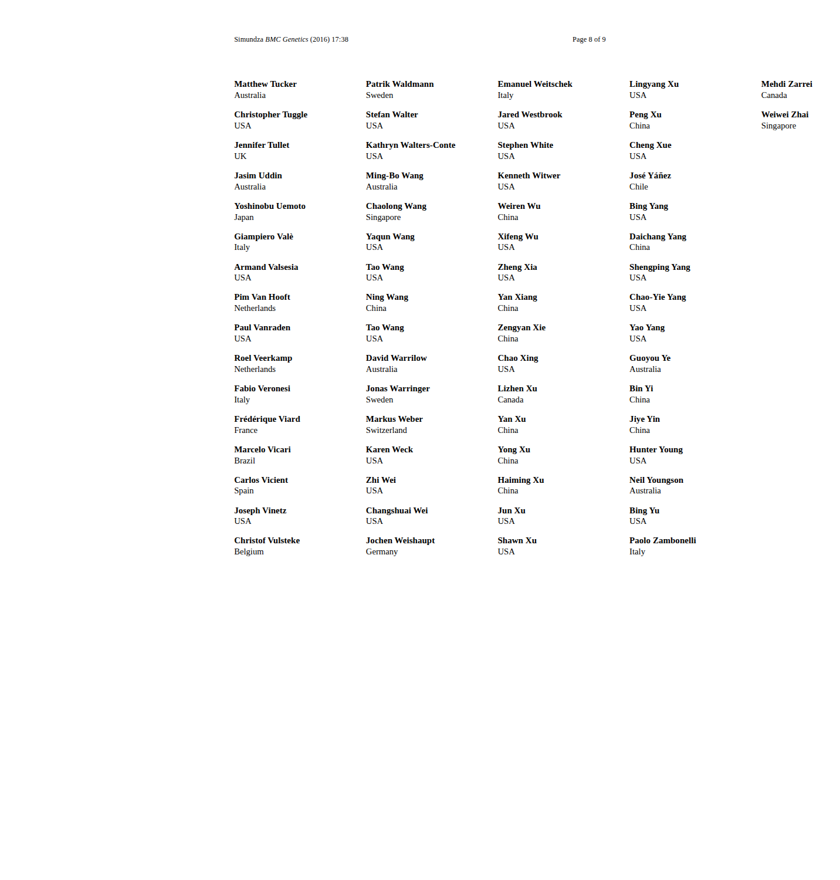Simundza BMC Genetics (2016) 17:38
Page 8 of 9
Matthew Tucker
Australia
Christopher Tuggle
USA
Jennifer Tullet
UK
Jasim Uddin
Australia
Yoshinobu Uemoto
Japan
Giampiero Valè
Italy
Armand Valsesia
USA
Pim Van Hooft
Netherlands
Paul Vanraden
USA
Roel Veerkamp
Netherlands
Fabio Veronesi
Italy
Frédérique Viard
France
Marcelo Vicari
Brazil
Carlos Vicient
Spain
Joseph Vinetz
USA
Christof Vulsteke
Belgium
Patrik Waldmann
Sweden
Stefan Walter
USA
Kathryn Walters-Conte
USA
Ming-Bo Wang
Australia
Chaolong Wang
Singapore
Yaqun Wang
USA
Tao Wang
USA
Ning Wang
China
Tao Wang
USA
David Warrilow
Australia
Jonas Warringer
Sweden
Markus Weber
Switzerland
Karen Weck
USA
Zhi Wei
USA
Changshuai Wei
USA
Jochen Weishaupt
Germany
Emanuel Weitschek
Italy
Jared Westbrook
USA
Stephen White
USA
Kenneth Witwer
USA
Weiren Wu
China
Xifeng Wu
USA
Zheng Xia
USA
Yan Xiang
China
Zengyan Xie
China
Chao Xing
USA
Lizhen Xu
Canada
Yan Xu
China
Yong Xu
China
Haiming Xu
China
Jun Xu
USA
Shawn Xu
USA
Lingyang Xu
USA
Peng Xu
China
Cheng Xue
USA
José Yáñez
Chile
Bing Yang
USA
Daichang Yang
China
Shengping Yang
USA
Chao-Yie Yang
USA
Yao Yang
USA
Guoyou Ye
Australia
Bin Yi
China
Jiye Yin
China
Hunter Young
USA
Neil Youngson
Australia
Bing Yu
USA
Paolo Zambonelli
Italy
Mehdi Zarrei
Canada
Weiwei Zhai
Singapore